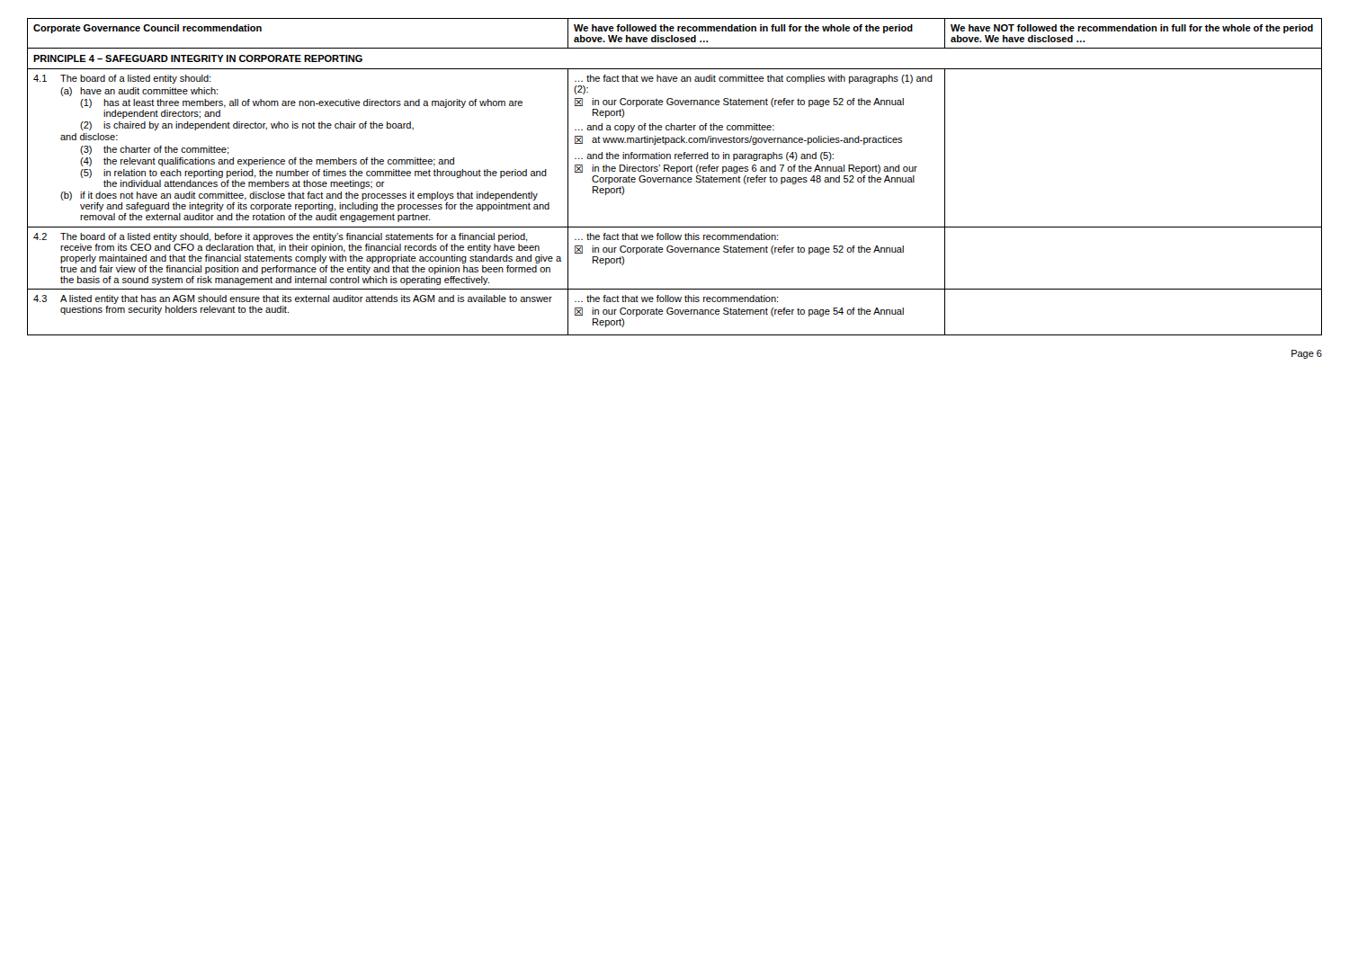| Corporate Governance Council recommendation | We have followed the recommendation in full for the whole of the period above. We have disclosed … | We have NOT followed the recommendation in full for the whole of the period above. We have disclosed … |
| --- | --- | --- |
| PRINCIPLE 4 – SAFEGUARD INTEGRITY IN CORPORATE REPORTING |
| / 4.1 / The board of a listed entity should: (a) have an audit committee which: (1) has at least three members, all of whom are non-executive directors and a majority of whom are independent directors; and (2) is chaired by an independent director, who is not the chair of the board, and disclose: (3) the charter of the committee; (4) the relevant qualifications and experience of the members of the committee; and (5) in relation to each reporting period, the number of times the committee met throughout the period and the individual attendances of the members at those meetings; or (b) if it does not have an audit committee, disclose that fact and the processes it employs that independently verify and safeguard the integrity of its corporate reporting, including the processes for the appointment and removal of the external auditor and the rotation of the audit engagement partner. / | … the fact that we have an audit committee that complies with paragraphs (1) and (2): ☒ in our Corporate Governance Statement (refer to page 52 of the Annual Report) … and a copy of the charter of the committee: ☒ at www.martinjetpack.com/investors/governance-policies-and-practices … and the information referred to in paragraphs (4) and (5): ☒ in the Directors’ Report (refer pages 6 and 7 of the Annual Report) and our Corporate Governance Statement (refer to pages 48 and 52 of the Annual Report) | |
| / 4.2 / The board of a listed entity should, before it approves the entity’s financial statements for a financial period, receive from its CEO and CFO a declaration that, in their opinion, the financial records of the entity have been properly maintained and that the financial statements comply with the appropriate accounting standards and give a true and fair view of the financial position and performance of the entity and that the opinion has been formed on the basis of a sound system of risk management and internal control which is operating effectively. / | … the fact that we follow this recommendation: ☒ in our Corporate Governance Statement (refer to page 52 of the Annual Report) | |
| / 4.3 / A listed entity that has an AGM should ensure that its external auditor attends its AGM and is available to answer questions from security holders relevant to the audit. / | … the fact that we follow this recommendation: ☒ in our Corporate Governance Statement (refer to page 54 of the Annual Report) | |
Page 6